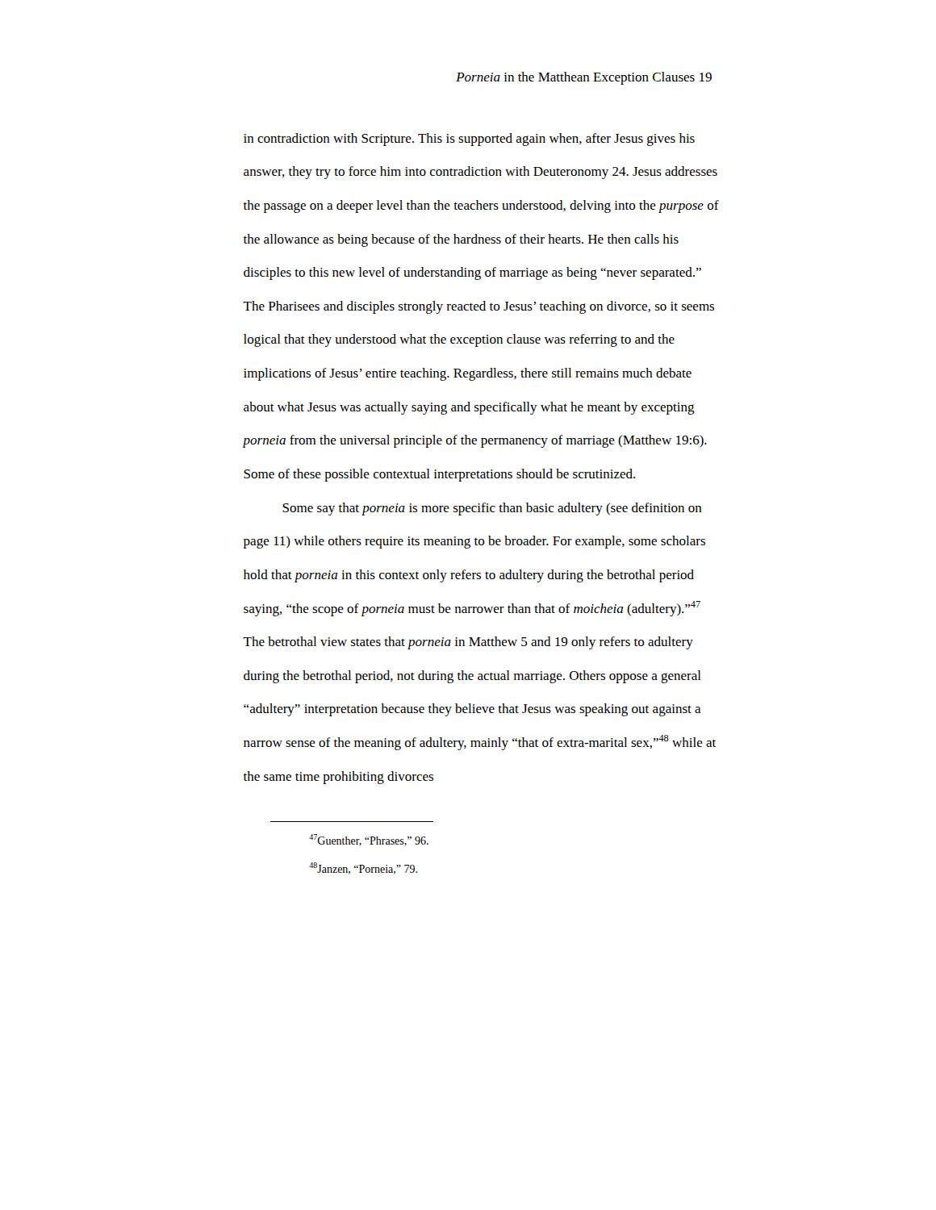Porneia in the Matthean Exception Clauses 19
in contradiction with Scripture. This is supported again when, after Jesus gives his answer, they try to force him into contradiction with Deuteronomy 24. Jesus addresses the passage on a deeper level than the teachers understood, delving into the purpose of the allowance as being because of the hardness of their hearts. He then calls his disciples to this new level of understanding of marriage as being “never separated.” The Pharisees and disciples strongly reacted to Jesus’ teaching on divorce, so it seems logical that they understood what the exception clause was referring to and the implications of Jesus’ entire teaching. Regardless, there still remains much debate about what Jesus was actually saying and specifically what he meant by excepting porneia from the universal principle of the permanency of marriage (Matthew 19:6). Some of these possible contextual interpretations should be scrutinized.
Some say that porneia is more specific than basic adultery (see definition on page 11) while others require its meaning to be broader. For example, some scholars hold that porneia in this context only refers to adultery during the betrothal period saying, “the scope of porneia must be narrower than that of moicheia (adultery).”47 The betrothal view states that porneia in Matthew 5 and 19 only refers to adultery during the betrothal period, not during the actual marriage. Others oppose a general “adultery” interpretation because they believe that Jesus was speaking out against a narrow sense of the meaning of adultery, mainly “that of extra-marital sex,”48 while at the same time prohibiting divorces
47Guenther, “Phrases,” 96.
48Janzen, “Porneia,” 79.